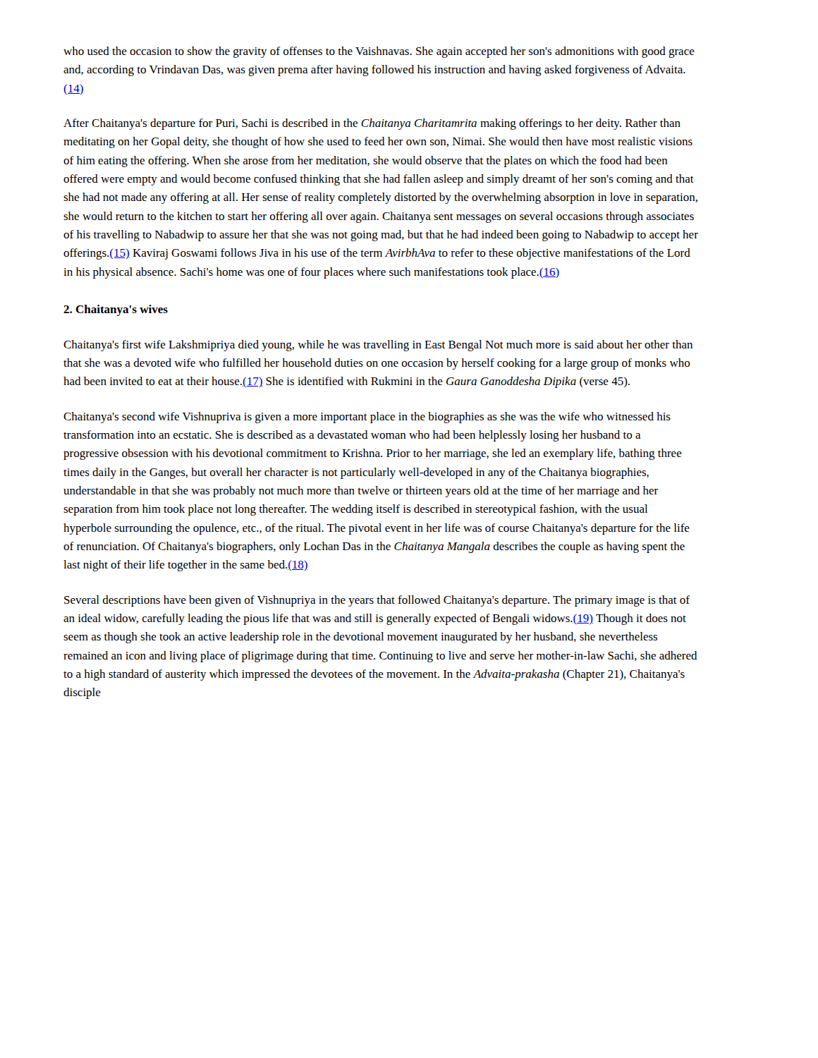who used the occasion to show the gravity of offenses to the Vaishnavas. She again accepted her son's admonitions with good grace and, according to Vrindavan Das, was given prema after having followed his instruction and having asked forgiveness of Advaita. (14)
After Chaitanya's departure for Puri, Sachi is described in the Chaitanya Charitamrita making offerings to her deity. Rather than meditating on her Gopal deity, she thought of how she used to feed her own son, Nimai. She would then have most realistic visions of him eating the offering. When she arose from her meditation, she would observe that the plates on which the food had been offered were empty and would become confused thinking that she had fallen asleep and simply dreamt of her son's coming and that she had not made any offering at all. Her sense of reality completely distorted by the overwhelming absorption in love in separation, she would return to the kitchen to start her offering all over again. Chaitanya sent messages on several occasions through associates of his travelling to Nabadwip to assure her that she was not going mad, but that he had indeed been going to Nabadwip to accept her offerings.(15) Kaviraj Goswami follows Jiva in his use of the term AvirbhAva to refer to these objective manifestations of the Lord in his physical absence. Sachi's home was one of four places where such manifestations took place.(16)
2. Chaitanya's wives
Chaitanya's first wife Lakshmipriya died young, while he was travelling in East Bengal Not much more is said about her other than that she was a devoted wife who fulfilled her household duties on one occasion by herself cooking for a large group of monks who had been invited to eat at their house.(17) She is identified with Rukmini in the Gaura Ganoddesha Dipika (verse 45).
Chaitanya's second wife Vishnupriva is given a more important place in the biographies as she was the wife who witnessed his transformation into an ecstatic. She is described as a devastated woman who had been helplessly losing her husband to a progressive obsession with his devotional commitment to Krishna. Prior to her marriage, she led an exemplary life, bathing three times daily in the Ganges, but overall her character is not particularly well-developed in any of the Chaitanya biographies, understandable in that she was probably not much more than twelve or thirteen years old at the time of her marriage and her separation from him took place not long thereafter. The wedding itself is described in stereotypical fashion, with the usual hyperbole surrounding the opulence, etc., of the ritual. The pivotal event in her life was of course Chaitanya's departure for the life of renunciation. Of Chaitanya's biographers, only Lochan Das in the Chaitanya Mangala describes the couple as having spent the last night of their life together in the same bed.(18)
Several descriptions have been given of Vishnupriya in the years that followed Chaitanya's departure. The primary image is that of an ideal widow, carefully leading the pious life that was and still is generally expected of Bengali widows.(19) Though it does not seem as though she took an active leadership role in the devotional movement inaugurated by her husband, she nevertheless remained an icon and living place of pligrimage during that time. Continuing to live and serve her mother-in-law Sachi, she adhered to a high standard of austerity which impressed the devotees of the movement. In the Advaita-prakasha (Chapter 21), Chaitanya's disciple